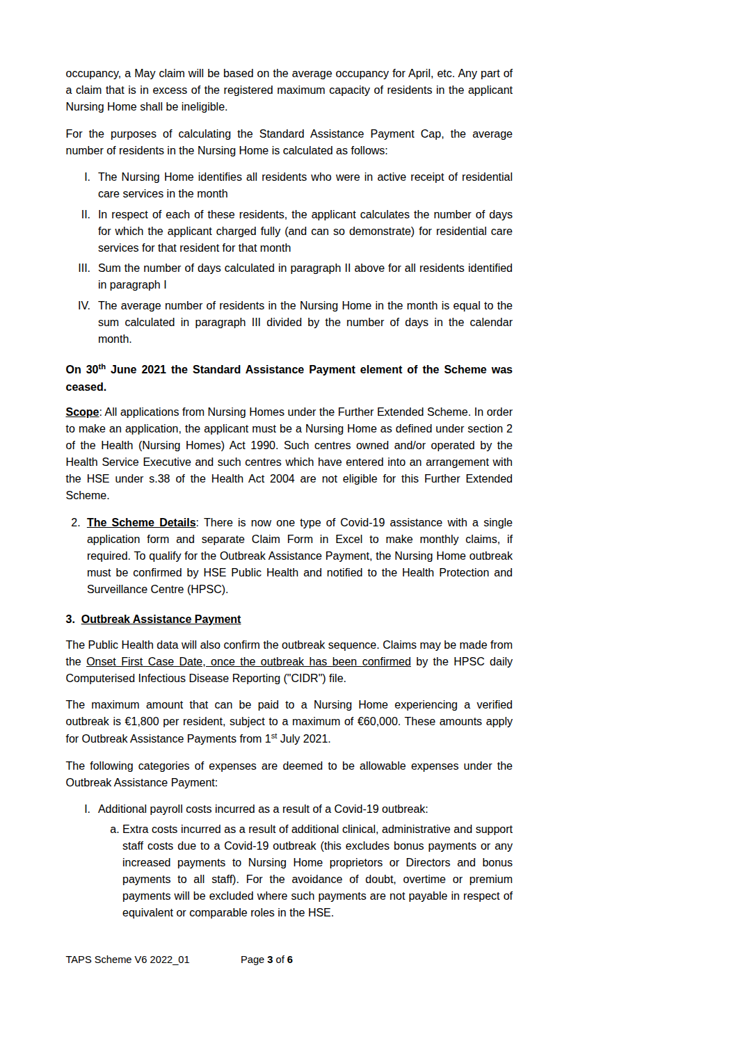occupancy, a May claim will be based on the average occupancy for April, etc. Any part of a claim that is in excess of the registered maximum capacity of residents in the applicant Nursing Home shall be ineligible.
For the purposes of calculating the Standard Assistance Payment Cap, the average number of residents in the Nursing Home is calculated as follows:
The Nursing Home identifies all residents who were in active receipt of residential care services in the month
In respect of each of these residents, the applicant calculates the number of days for which the applicant charged fully (and can so demonstrate) for residential care services for that resident for that month
Sum the number of days calculated in paragraph II above for all residents identified in paragraph I
The average number of residents in the Nursing Home in the month is equal to the sum calculated in paragraph III divided by the number of days in the calendar month.
On 30th June 2021 the Standard Assistance Payment element of the Scheme was ceased.
Scope: All applications from Nursing Homes under the Further Extended Scheme. In order to make an application, the applicant must be a Nursing Home as defined under section 2 of the Health (Nursing Homes) Act 1990. Such centres owned and/or operated by the Health Service Executive and such centres which have entered into an arrangement with the HSE under s.38 of the Health Act 2004 are not eligible for this Further Extended Scheme.
The Scheme Details: There is now one type of Covid-19 assistance with a single application form and separate Claim Form in Excel to make monthly claims, if required. To qualify for the Outbreak Assistance Payment, the Nursing Home outbreak must be confirmed by HSE Public Health and notified to the Health Protection and Surveillance Centre (HPSC).
3. Outbreak Assistance Payment
The Public Health data will also confirm the outbreak sequence. Claims may be made from the Onset First Case Date, once the outbreak has been confirmed by the HPSC daily Computerised Infectious Disease Reporting ("CIDR") file.
The maximum amount that can be paid to a Nursing Home experiencing a verified outbreak is €1,800 per resident, subject to a maximum of €60,000. These amounts apply for Outbreak Assistance Payments from 1st July 2021.
The following categories of expenses are deemed to be allowable expenses under the Outbreak Assistance Payment:
Additional payroll costs incurred as a result of a Covid-19 outbreak:
Extra costs incurred as a result of additional clinical, administrative and support staff costs due to a Covid-19 outbreak (this excludes bonus payments or any increased payments to Nursing Home proprietors or Directors and bonus payments to all staff). For the avoidance of doubt, overtime or premium payments will be excluded where such payments are not payable in respect of equivalent or comparable roles in the HSE.
TAPS Scheme V6 2022_01 Page 3 of 6